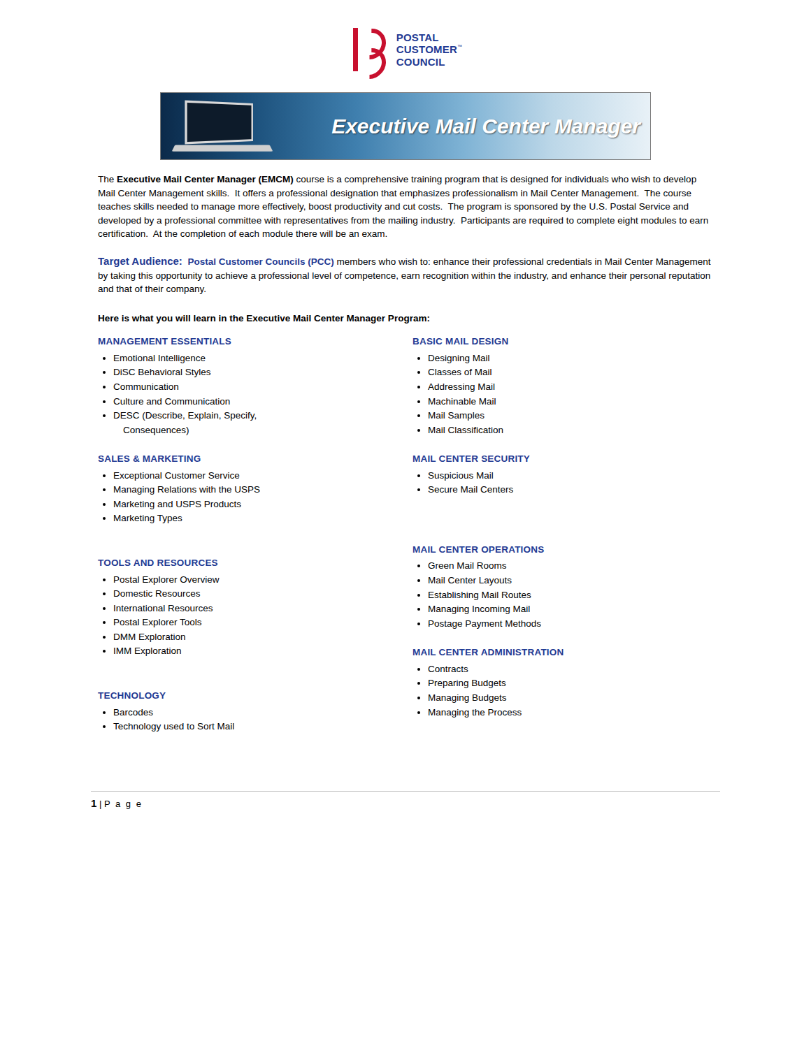POSTAL
CUSTOMER
COUNCIL™
Executive Mail Center Manager
The Executive Mail Center Manager (EMCM) course is a comprehensive training program that is designed for individuals who wish to develop Mail Center Management skills. It offers a professional designation that emphasizes professionalism in Mail Center Management. The course teaches skills needed to manage more effectively, boost productivity and cut costs. The program is sponsored by the U.S. Postal Service and developed by a professional committee with representatives from the mailing industry. Participants are required to complete eight modules to earn certification. At the completion of each module there will be an exam.
Target Audience: Postal Customer Councils (PCC) members who wish to: enhance their professional credentials in Mail Center Management by taking this opportunity to achieve a professional level of competence, earn recognition within the industry, and enhance their personal reputation and that of their company.
Here is what you will learn in the Executive Mail Center Manager Program:
| MANAGEMENT ESSENTIALS Emotional Intelligence DiSC Behavioral Styles Communication Culture and Communication DESC (Describe, Explain, Specify, Consequences) SALES & MARKETING Exceptional Customer Service Managing Relations with the USPS Marketing and USPS Products Marketing Types TOOLS AND RESOURCES Postal Explorer Overview Domestic Resources International Resources Postal Explorer Tools DMM Exploration IMM Exploration TECHNOLOGY Barcodes Technology used to Sort Mail | BASIC MAIL DESIGN Designing Mail Classes of Mail Addressing Mail Machinable Mail Mail Samples Mail Classification MAIL CENTER SECURITY Suspicious Mail Secure Mail Centers MAIL CENTER OPERATIONS Green Mail Rooms Mail Center Layouts Establishing Mail Routes Managing Incoming Mail Postage Payment Methods MAIL CENTER ADMINISTRATION Contracts Preparing Budgets Managing Budgets Managing the Process |
1 | P a g e